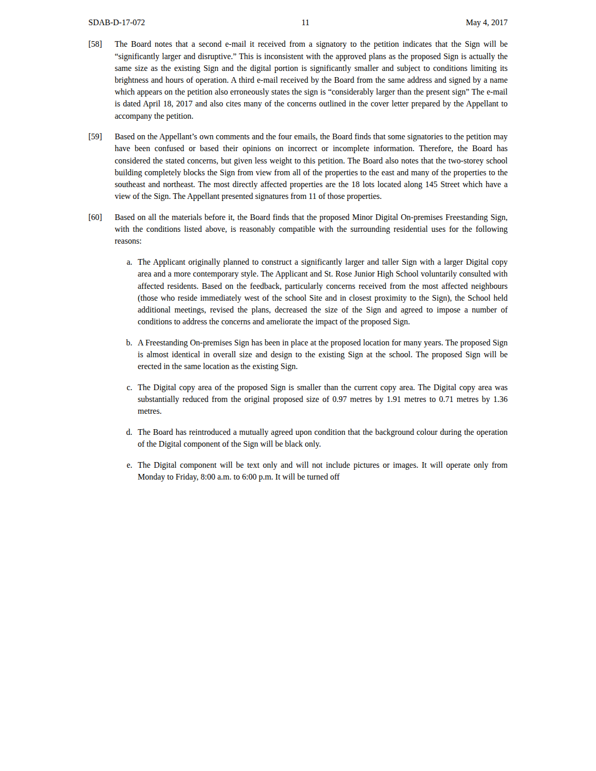SDAB-D-17-072 11 May 4, 2017
[58] The Board notes that a second e-mail it received from a signatory to the petition indicates that the Sign will be “significantly larger and disruptive.” This is inconsistent with the approved plans as the proposed Sign is actually the same size as the existing Sign and the digital portion is significantly smaller and subject to conditions limiting its brightness and hours of operation. A third e-mail received by the Board from the same address and signed by a name which appears on the petition also erroneously states the sign is “considerably larger than the present sign” The e-mail is dated April 18, 2017 and also cites many of the concerns outlined in the cover letter prepared by the Appellant to accompany the petition.
[59] Based on the Appellant’s own comments and the four emails, the Board finds that some signatories to the petition may have been confused or based their opinions on incorrect or incomplete information. Therefore, the Board has considered the stated concerns, but given less weight to this petition. The Board also notes that the two-storey school building completely blocks the Sign from view from all of the properties to the east and many of the properties to the southeast and northeast. The most directly affected properties are the 18 lots located along 145 Street which have a view of the Sign. The Appellant presented signatures from 11 of those properties.
[60] Based on all the materials before it, the Board finds that the proposed Minor Digital On-premises Freestanding Sign, with the conditions listed above, is reasonably compatible with the surrounding residential uses for the following reasons:
The Applicant originally planned to construct a significantly larger and taller Sign with a larger Digital copy area and a more contemporary style. The Applicant and St. Rose Junior High School voluntarily consulted with affected residents. Based on the feedback, particularly concerns received from the most affected neighbours (those who reside immediately west of the school Site and in closest proximity to the Sign), the School held additional meetings, revised the plans, decreased the size of the Sign and agreed to impose a number of conditions to address the concerns and ameliorate the impact of the proposed Sign.
A Freestanding On-premises Sign has been in place at the proposed location for many years. The proposed Sign is almost identical in overall size and design to the existing Sign at the school. The proposed Sign will be erected in the same location as the existing Sign.
The Digital copy area of the proposed Sign is smaller than the current copy area. The Digital copy area was substantially reduced from the original proposed size of 0.97 metres by 1.91 metres to 0.71 metres by 1.36 metres.
The Board has reintroduced a mutually agreed upon condition that the background colour during the operation of the Digital component of the Sign will be black only.
The Digital component will be text only and will not include pictures or images. It will operate only from Monday to Friday, 8:00 a.m. to 6:00 p.m. It will be turned off